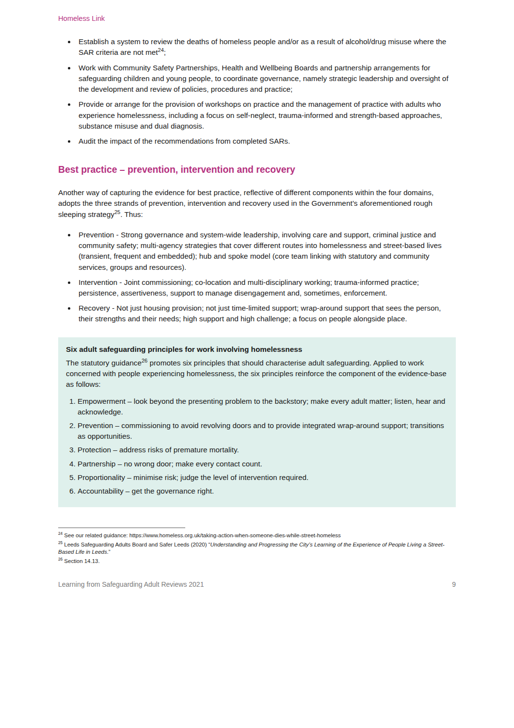Homeless Link
Establish a system to review the deaths of homeless people and/or as a result of alcohol/drug misuse where the SAR criteria are not met24;
Work with Community Safety Partnerships, Health and Wellbeing Boards and partnership arrangements for safeguarding children and young people, to coordinate governance, namely strategic leadership and oversight of the development and review of policies, procedures and practice;
Provide or arrange for the provision of workshops on practice and the management of practice with adults who experience homelessness, including a focus on self-neglect, trauma-informed and strength-based approaches, substance misuse and dual diagnosis.
Audit the impact of the recommendations from completed SARs.
Best practice – prevention, intervention and recovery
Another way of capturing the evidence for best practice, reflective of different components within the four domains, adopts the three strands of prevention, intervention and recovery used in the Government’s aforementioned rough sleeping strategy25. Thus:
Prevention - Strong governance and system-wide leadership, involving care and support, criminal justice and community safety; multi-agency strategies that cover different routes into homelessness and street-based lives (transient, frequent and embedded); hub and spoke model (core team linking with statutory and community services, groups and resources).
Intervention - Joint commissioning; co-location and multi-disciplinary working; trauma-informed practice; persistence, assertiveness, support to manage disengagement and, sometimes, enforcement.
Recovery - Not just housing provision; not just time-limited support; wrap-around support that sees the person, their strengths and their needs; high support and high challenge; a focus on people alongside place.
Six adult safeguarding principles for work involving homelessness
The statutory guidance26 promotes six principles that should characterise adult safeguarding. Applied to work concerned with people experiencing homelessness, the six principles reinforce the component of the evidence-base as follows:
Empowerment – look beyond the presenting problem to the backstory; make every adult matter; listen, hear and acknowledge.
Prevention – commissioning to avoid revolving doors and to provide integrated wrap-around support; transitions as opportunities.
Protection – address risks of premature mortality.
Partnership – no wrong door; make every contact count.
Proportionality – minimise risk; judge the level of intervention required.
Accountability – get the governance right.
24 See our related guidance: https://www.homeless.org.uk/taking-action-when-someone-dies-while-street-homeless
25 Leeds Safeguarding Adults Board and Safer Leeds (2020) “Understanding and Progressing the City’s Learning of the Experience of People Living a Street-Based Life in Leeds.”
26 Section 14.13.
Learning from Safeguarding Adult Reviews 2021 9